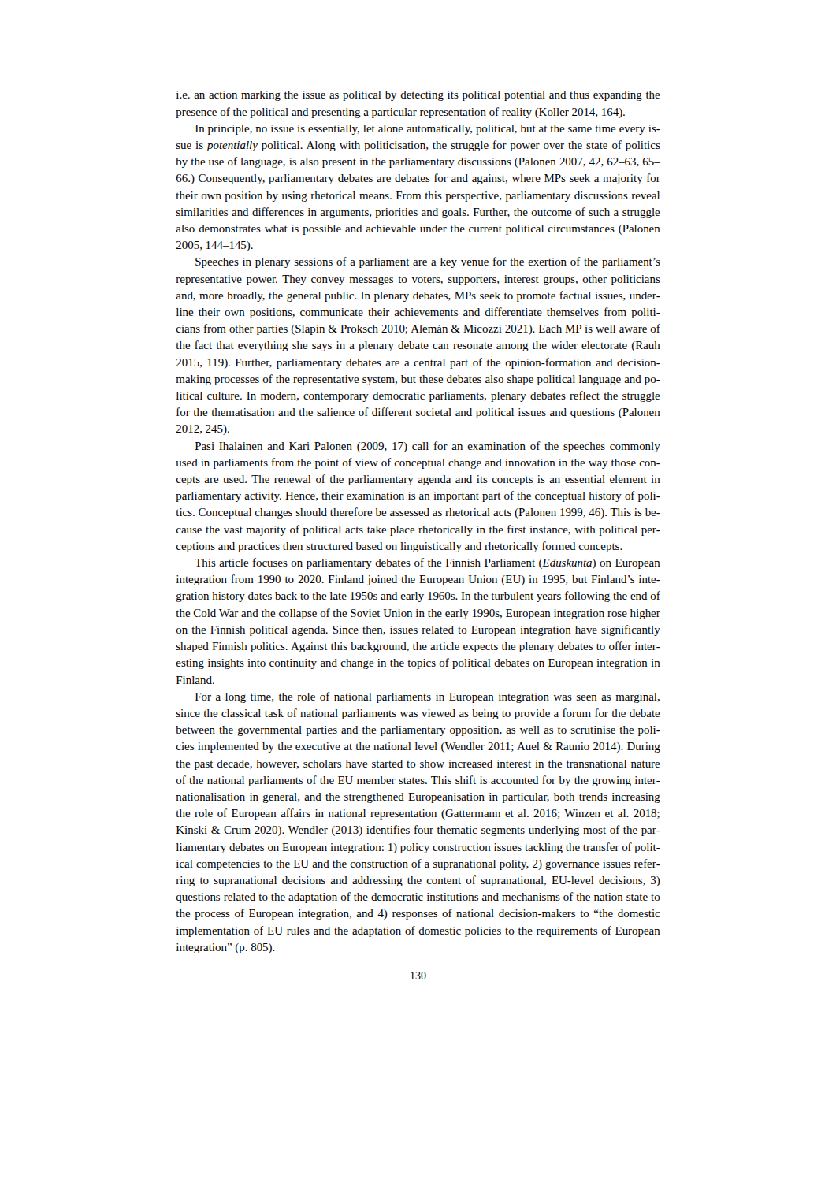i.e. an action marking the issue as political by detecting its political potential and thus expanding the presence of the political and presenting a particular representation of reality (Koller 2014, 164).
In principle, no issue is essentially, let alone automatically, political, but at the same time every issue is potentially political. Along with politicisation, the struggle for power over the state of politics by the use of language, is also present in the parliamentary discussions (Palonen 2007, 42, 62–63, 65–66.) Consequently, parliamentary debates are debates for and against, where MPs seek a majority for their own position by using rhetorical means. From this perspective, parliamentary discussions reveal similarities and differences in arguments, priorities and goals. Further, the outcome of such a struggle also demonstrates what is possible and achievable under the current political circumstances (Palonen 2005, 144–145).
Speeches in plenary sessions of a parliament are a key venue for the exertion of the parliament’s representative power. They convey messages to voters, supporters, interest groups, other politicians and, more broadly, the general public. In plenary debates, MPs seek to promote factual issues, underline their own positions, communicate their achievements and differentiate themselves from politicians from other parties (Slapin & Proksch 2010; Alemán & Micozzi 2021). Each MP is well aware of the fact that everything she says in a plenary debate can resonate among the wider electorate (Rauh 2015, 119). Further, parliamentary debates are a central part of the opinion-formation and decision-making processes of the representative system, but these debates also shape political language and political culture. In modern, contemporary democratic parliaments, plenary debates reflect the struggle for the thematisation and the salience of different societal and political issues and questions (Palonen 2012, 245).
Pasi Ihalainen and Kari Palonen (2009, 17) call for an examination of the speeches commonly used in parliaments from the point of view of conceptual change and innovation in the way those concepts are used. The renewal of the parliamentary agenda and its concepts is an essential element in parliamentary activity. Hence, their examination is an important part of the conceptual history of politics. Conceptual changes should therefore be assessed as rhetorical acts (Palonen 1999, 46). This is because the vast majority of political acts take place rhetorically in the first instance, with political perceptions and practices then structured based on linguistically and rhetorically formed concepts.
This article focuses on parliamentary debates of the Finnish Parliament (Eduskunta) on European integration from 1990 to 2020. Finland joined the European Union (EU) in 1995, but Finland’s integration history dates back to the late 1950s and early 1960s. In the turbulent years following the end of the Cold War and the collapse of the Soviet Union in the early 1990s, European integration rose higher on the Finnish political agenda. Since then, issues related to European integration have significantly shaped Finnish politics. Against this background, the article expects the plenary debates to offer interesting insights into continuity and change in the topics of political debates on European integration in Finland.
For a long time, the role of national parliaments in European integration was seen as marginal, since the classical task of national parliaments was viewed as being to provide a forum for the debate between the governmental parties and the parliamentary opposition, as well as to scrutinise the policies implemented by the executive at the national level (Wendler 2011; Auel & Raunio 2014). During the past decade, however, scholars have started to show increased interest in the transnational nature of the national parliaments of the EU member states. This shift is accounted for by the growing internationalisation in general, and the strengthened Europeanisation in particular, both trends increasing the role of European affairs in national representation (Gattermann et al. 2016; Winzen et al. 2018; Kinski & Crum 2020). Wendler (2013) identifies four thematic segments underlying most of the parliamentary debates on European integration: 1) policy construction issues tackling the transfer of political competencies to the EU and the construction of a supranational polity, 2) governance issues referring to supranational decisions and addressing the content of supranational, EU-level decisions, 3) questions related to the adaptation of the democratic institutions and mechanisms of the nation state to the process of European integration, and 4) responses of national decision-makers to “the domestic implementation of EU rules and the adaptation of domestic policies to the requirements of European integration” (p. 805).
130